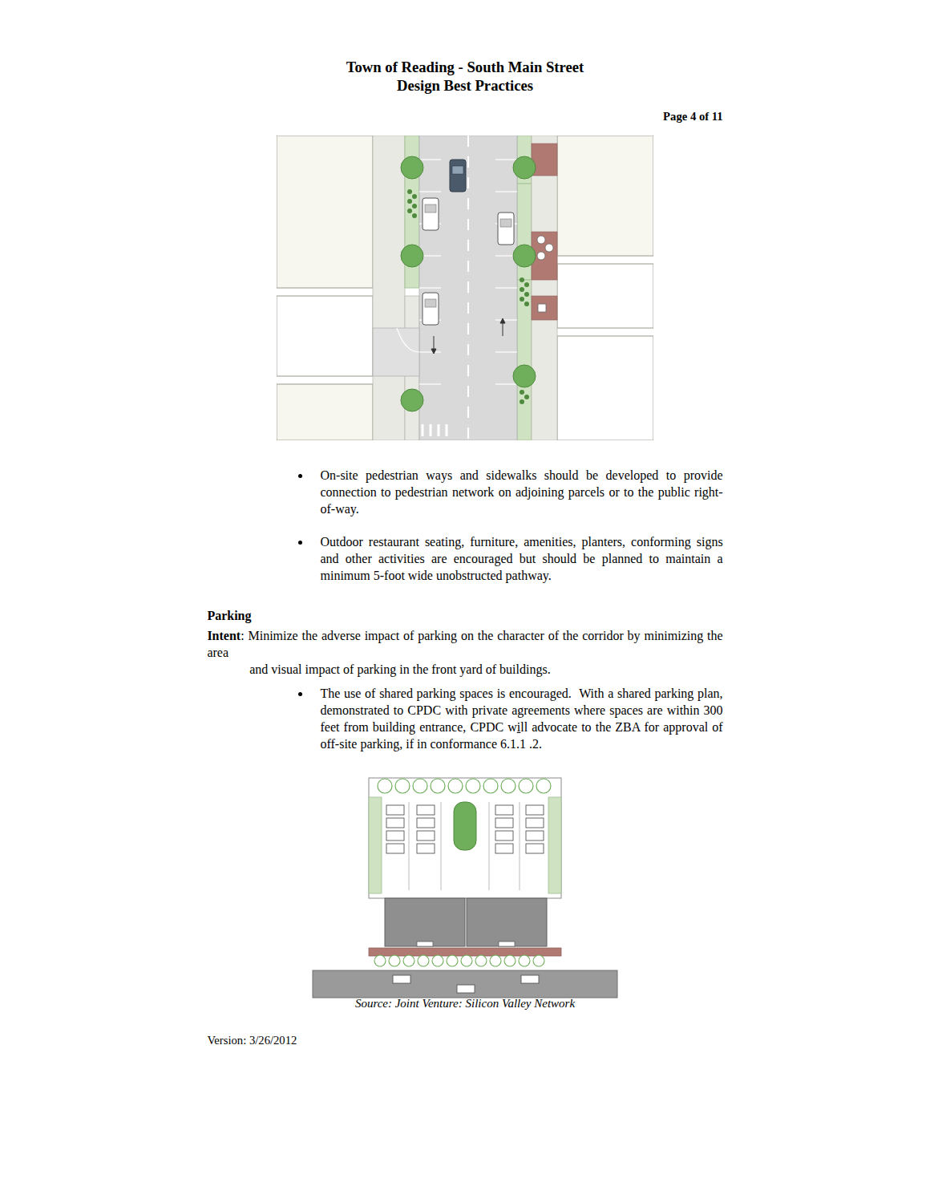Town of Reading - South Main Street
Design Best Practices
Page 4 of 11
On-site pedestrian ways and sidewalks should be developed to provide connection to pedestrian network on adjoining parcels or to the public right-of-way.
Outdoor restaurant seating, furniture, amenities, planters, conforming signs and other activities are encouraged but should be planned to maintain a minimum 5-foot wide unobstructed pathway.
Parking
Intent: Minimize the adverse impact of parking on the character of the corridor by minimizing the area and visual impact of parking in the front yard of buildings.
The use of shared parking spaces is encouraged. With a shared parking plan, demonstrated to CPDC with private agreements where spaces are within 300 feet from building entrance, CPDC will advocate to the ZBA for approval of off-site parking, if in conformance 6.1.1 .2.
Source: Joint Venture: Silicon Valley Network
Version: 3/26/2012